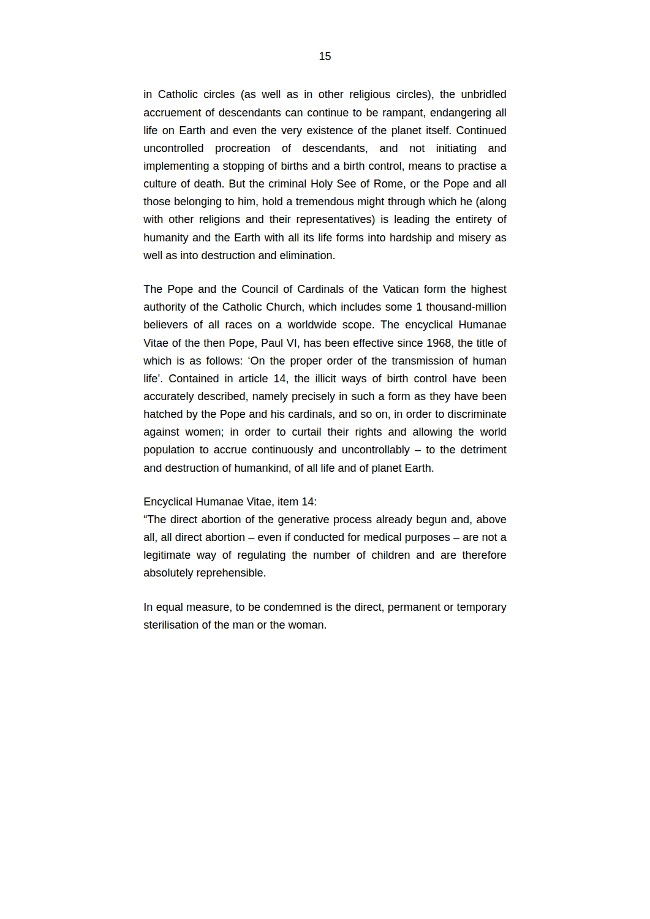15
in Catholic circles (as well as in other religious circles), the unbridled accruement of descendants can continue to be rampant, endangering all life on Earth and even the very existence of the planet itself. Continued uncontrolled procreation of descendants, and not initiating and implementing a stopping of births and a birth control, means to practise a culture of death. But the criminal Holy See of Rome, or the Pope and all those belonging to him, hold a tremendous might through which he (along with other religions and their representatives) is leading the entirety of humanity and the Earth with all its life forms into hardship and misery as well as into destruction and elimination.
The Pope and the Council of Cardinals of the Vatican form the highest authority of the Catholic Church, which includes some 1 thousand-million believers of all races on a worldwide scope. The encyclical Humanae Vitae of the then Pope, Paul VI, has been effective since 1968, the title of which is as follows: ‘On the proper order of the transmission of human life’. Contained in article 14, the illicit ways of birth control have been accurately described, namely precisely in such a form as they have been hatched by the Pope and his cardinals, and so on, in order to discriminate against women; in order to curtail their rights and allowing the world population to accrue continuously and uncontrollably – to the detriment and destruction of humankind, of all life and of planet Earth.
Encyclical Humanae Vitae, item 14:
“The direct abortion of the generative process already begun and, above all, all direct abortion – even if conducted for medical purposes – are not a legitimate way of regulating the number of children and are therefore absolutely reprehensible.
In equal measure, to be condemned is the direct, permanent or temporary sterilisation of the man or the woman.